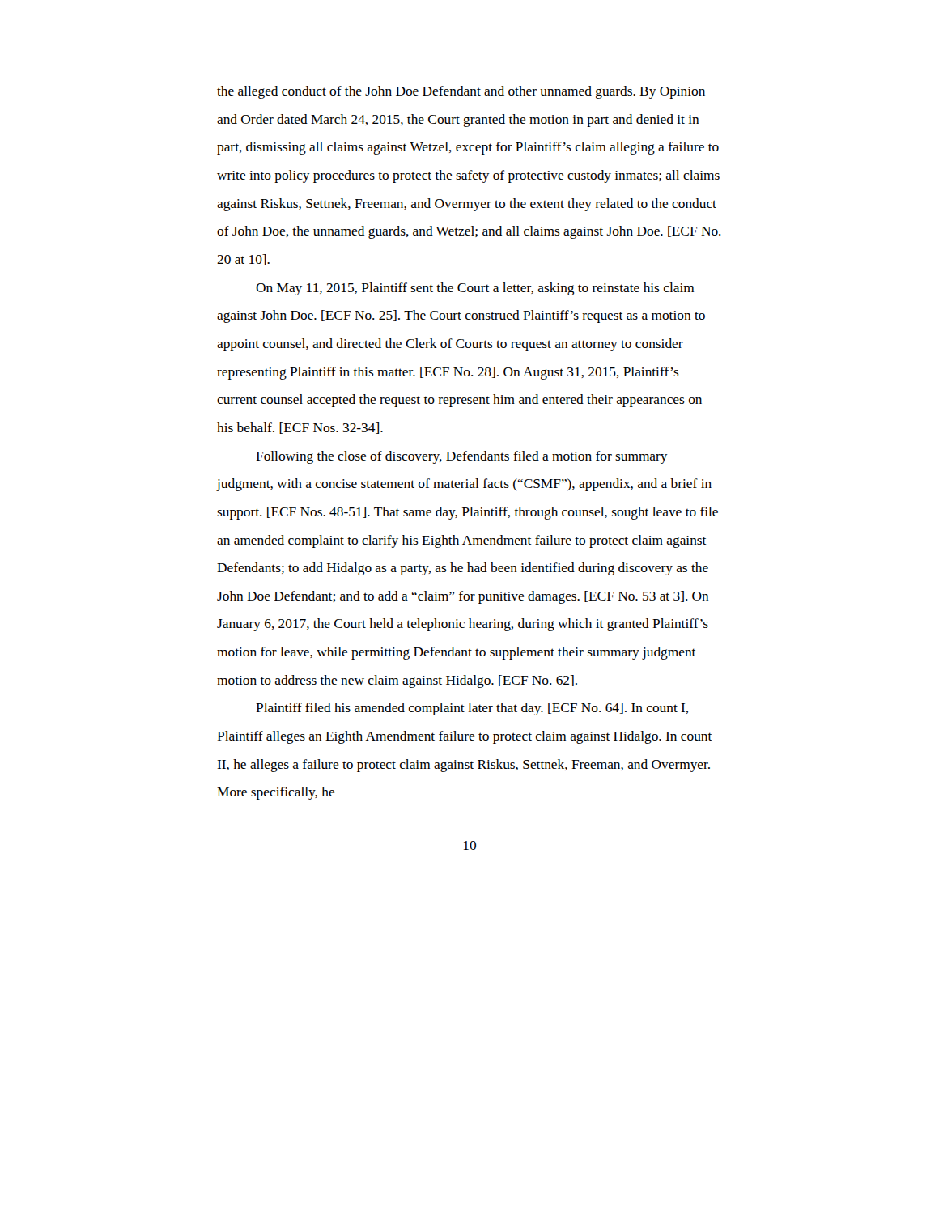the alleged conduct of the John Doe Defendant and other unnamed guards. By Opinion and Order dated March 24, 2015, the Court granted the motion in part and denied it in part, dismissing all claims against Wetzel, except for Plaintiff’s claim alleging a failure to write into policy procedures to protect the safety of protective custody inmates; all claims against Riskus, Settnek, Freeman, and Overmyer to the extent they related to the conduct of John Doe, the unnamed guards, and Wetzel; and all claims against John Doe. [ECF No. 20 at 10].
On May 11, 2015, Plaintiff sent the Court a letter, asking to reinstate his claim against John Doe. [ECF No. 25]. The Court construed Plaintiff’s request as a motion to appoint counsel, and directed the Clerk of Courts to request an attorney to consider representing Plaintiff in this matter. [ECF No. 28]. On August 31, 2015, Plaintiff’s current counsel accepted the request to represent him and entered their appearances on his behalf. [ECF Nos. 32-34].
Following the close of discovery, Defendants filed a motion for summary judgment, with a concise statement of material facts (“CSMF”), appendix, and a brief in support. [ECF Nos. 48-51]. That same day, Plaintiff, through counsel, sought leave to file an amended complaint to clarify his Eighth Amendment failure to protect claim against Defendants; to add Hidalgo as a party, as he had been identified during discovery as the John Doe Defendant; and to add a “claim” for punitive damages. [ECF No. 53 at 3]. On January 6, 2017, the Court held a telephonic hearing, during which it granted Plaintiff’s motion for leave, while permitting Defendant to supplement their summary judgment motion to address the new claim against Hidalgo. [ECF No. 62].
Plaintiff filed his amended complaint later that day. [ECF No. 64]. In count I, Plaintiff alleges an Eighth Amendment failure to protect claim against Hidalgo. In count II, he alleges a failure to protect claim against Riskus, Settnek, Freeman, and Overmyer. More specifically, he
10